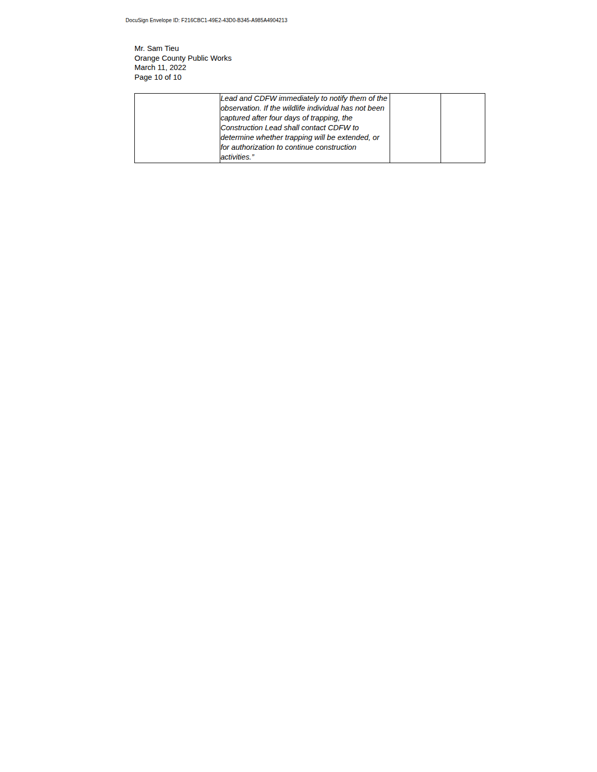DocuSign Envelope ID: F216CBC1-49E2-43D0-B345-A985A4904213
Mr. Sam Tieu
Orange County Public Works
March 11, 2022
Page 10 of 10
| | Lead and CDFW immediately to notify them of the observation. If the wildlife individual has not been captured after four days of trapping, the Construction Lead shall contact CDFW to determine whether trapping will be extended, or for authorization to continue construction activities.” | | |